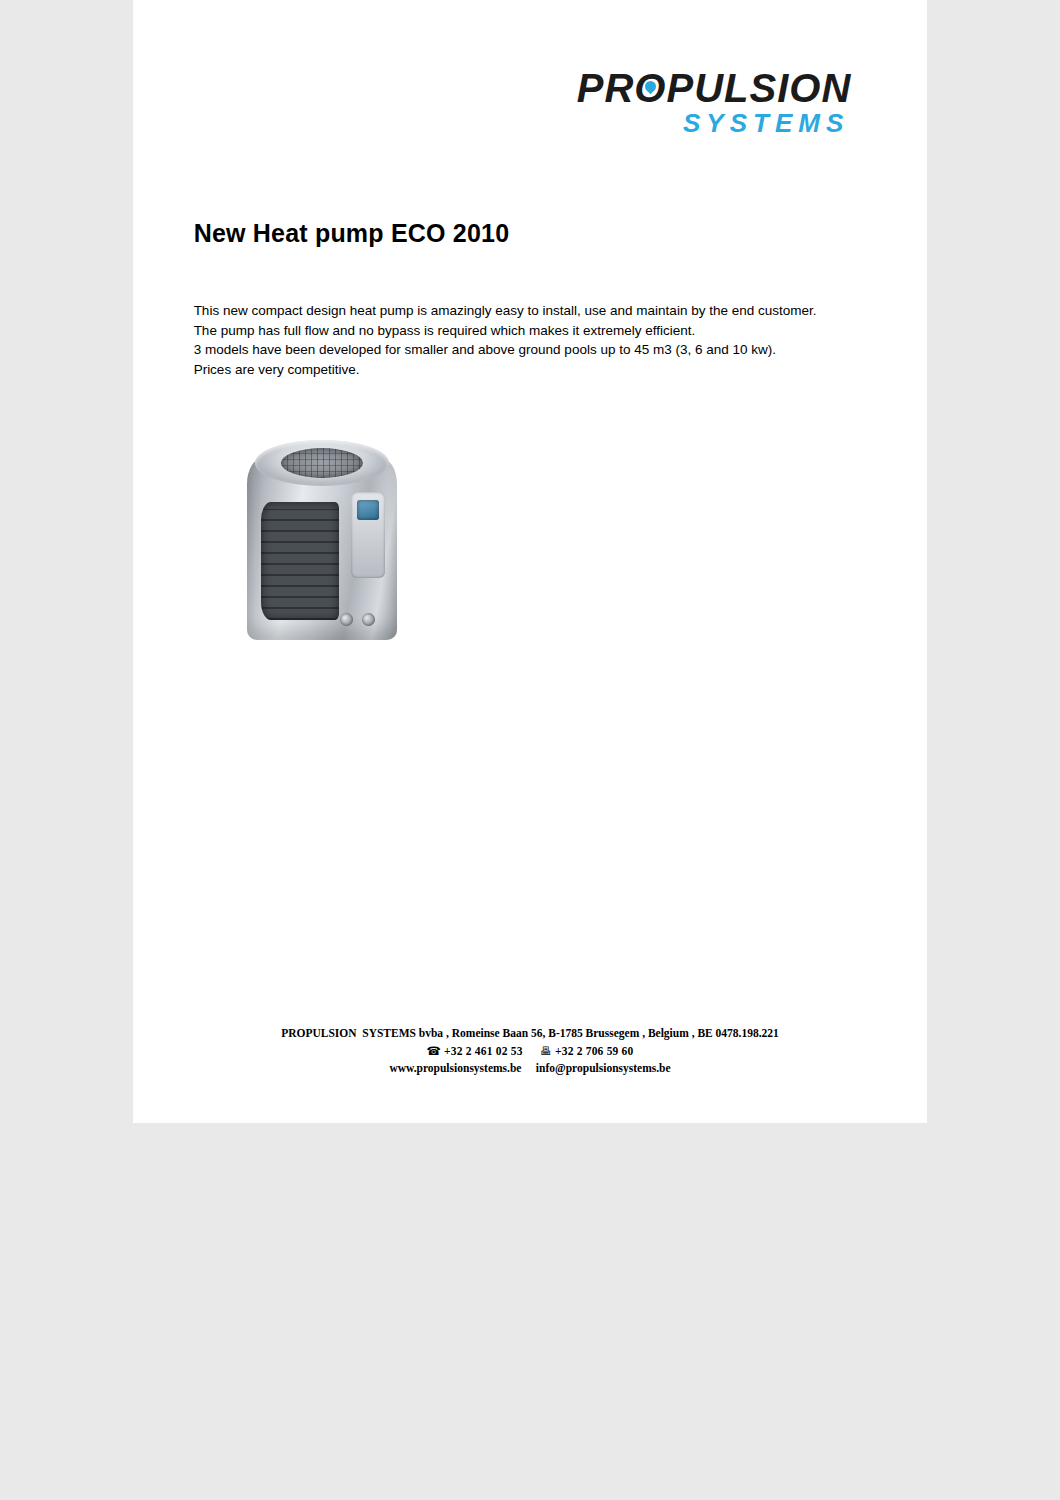PROPULSION
SYSTEMS
New Heat pump ECO 2010
This new compact design heat pump is amazingly easy to install, use and maintain by the end customer.
The pump has full flow and no bypass is required which makes it extremely efficient.
3 models have been developed for smaller and above ground pools up to 45 m3 (3, 6 and 10 kw). Prices are very competitive.
PROPULSION SYSTEMS bvba , Romeinse Baan 56, B-1785 Brussegem , Belgium , BE 0478.198.221
☎ +32 2 461 02 53 🖶 +32 2 706 59 60
www.propulsionsystems.be info@propulsionsystems.be